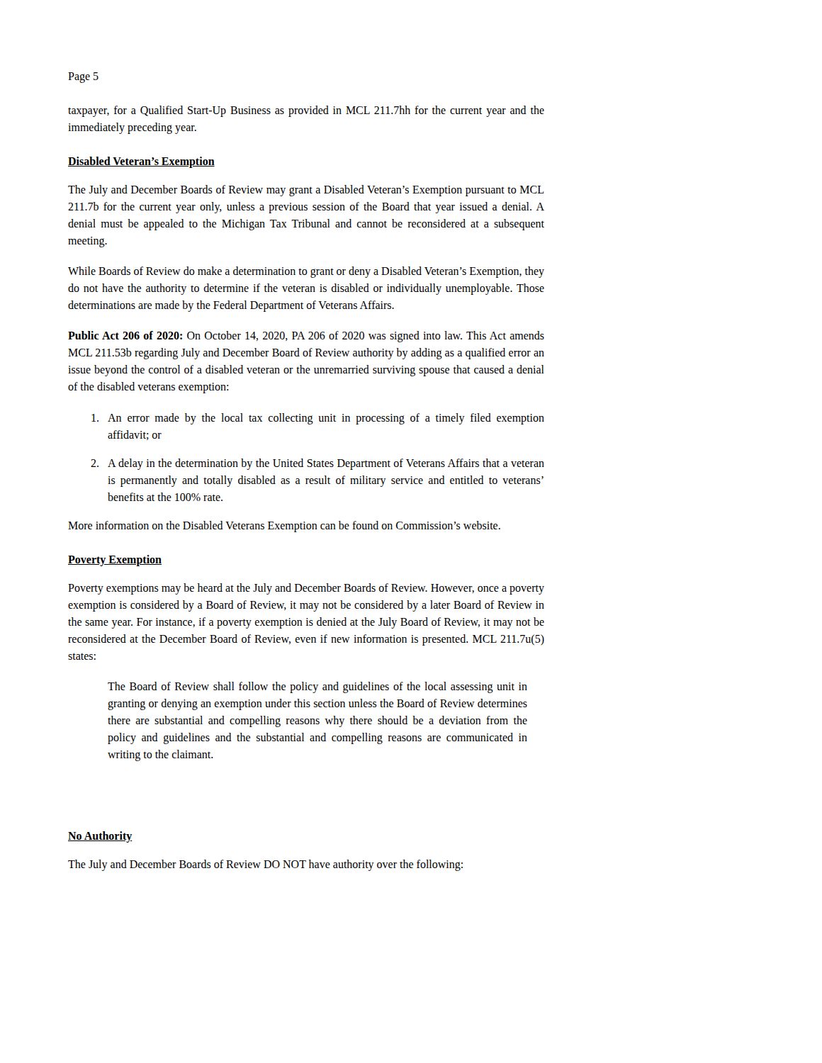Page 5
taxpayer, for a Qualified Start-Up Business as provided in MCL 211.7hh for the current year and the immediately preceding year.
Disabled Veteran’s Exemption
The July and December Boards of Review may grant a Disabled Veteran’s Exemption pursuant to MCL 211.7b for the current year only, unless a previous session of the Board that year issued a denial. A denial must be appealed to the Michigan Tax Tribunal and cannot be reconsidered at a subsequent meeting.
While Boards of Review do make a determination to grant or deny a Disabled Veteran’s Exemption, they do not have the authority to determine if the veteran is disabled or individually unemployable. Those determinations are made by the Federal Department of Veterans Affairs.
Public Act 206 of 2020: On October 14, 2020, PA 206 of 2020 was signed into law. This Act amends MCL 211.53b regarding July and December Board of Review authority by adding as a qualified error an issue beyond the control of a disabled veteran or the unremarried surviving spouse that caused a denial of the disabled veterans exemption:
An error made by the local tax collecting unit in processing of a timely filed exemption affidavit; or
A delay in the determination by the United States Department of Veterans Affairs that a veteran is permanently and totally disabled as a result of military service and entitled to veterans’ benefits at the 100% rate.
More information on the Disabled Veterans Exemption can be found on Commission’s website.
Poverty Exemption
Poverty exemptions may be heard at the July and December Boards of Review. However, once a poverty exemption is considered by a Board of Review, it may not be considered by a later Board of Review in the same year. For instance, if a poverty exemption is denied at the July Board of Review, it may not be reconsidered at the December Board of Review, even if new information is presented. MCL 211.7u(5) states:
The Board of Review shall follow the policy and guidelines of the local assessing unit in granting or denying an exemption under this section unless the Board of Review determines there are substantial and compelling reasons why there should be a deviation from the policy and guidelines and the substantial and compelling reasons are communicated in writing to the claimant.
No Authority
The July and December Boards of Review DO NOT have authority over the following: